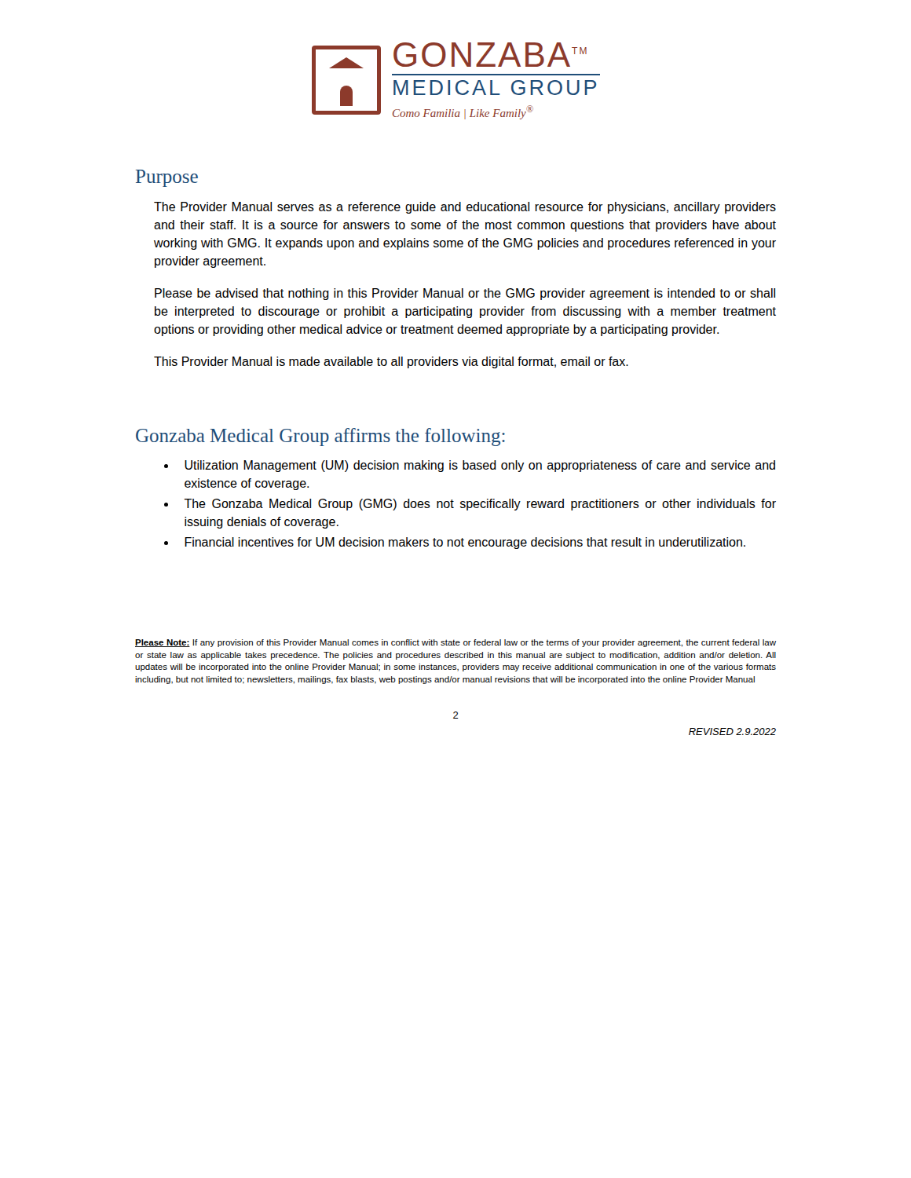GONZABATM
MEDICAL GROUP
Como Familia | Like Family®
Purpose
The Provider Manual serves as a reference guide and educational resource for physicians, ancillary providers and their staff. It is a source for answers to some of the most common questions that providers have about working with GMG. It expands upon and explains some of the GMG policies and procedures referenced in your provider agreement.
Please be advised that nothing in this Provider Manual or the GMG provider agreement is intended to or shall be interpreted to discourage or prohibit a participating provider from discussing with a member treatment options or providing other medical advice or treatment deemed appropriate by a participating provider.
This Provider Manual is made available to all providers via digital format, email or fax.
Gonzaba Medical Group affirms the following:
Utilization Management (UM) decision making is based only on appropriateness of care and service and existence of coverage.
The Gonzaba Medical Group (GMG) does not specifically reward practitioners or other individuals for issuing denials of coverage.
Financial incentives for UM decision makers to not encourage decisions that result in underutilization.
Please Note: If any provision of this Provider Manual comes in conflict with state or federal law or the terms of your provider agreement, the current federal law or state law as applicable takes precedence. The policies and procedures described in this manual are subject to modification, addition and/or deletion. All updates will be incorporated into the online Provider Manual; in some instances, providers may receive additional communication in one of the various formats including, but not limited to; newsletters, mailings, fax blasts, web postings and/or manual revisions that will be incorporated into the online Provider Manual
2
REVISED 2.9.2022